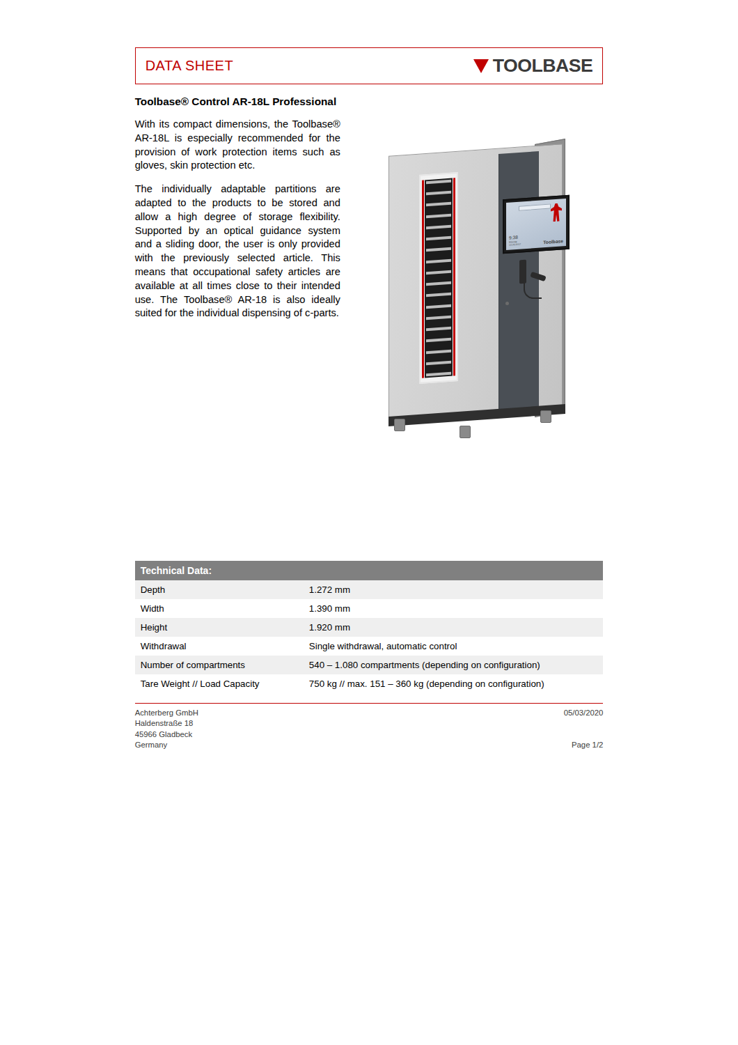DATA SHEET
TOOLBASE
Toolbase® Control AR-18L Professional
With its compact dimensions, the Toolbase® AR-18L is especially recommended for the provision of work protection items such as gloves, skin protection etc.
The individually adaptable partitions are adapted to the products to be stored and allow a high degree of storage flexibility. Supported by an optical guidance system and a sliding door, the user is only provided with the previously selected article. This means that occupational safety articles are available at all times close to their intended use. The Toolbase® AR-18 is also ideally suited for the individual dispensing of c-parts.
9:38
Montag
12.06.2017
Toolbase
| Technical Data: | |
| --- | --- |
| Depth | 1.272 mm |
| Width | 1.390 mm |
| Height | 1.920 mm |
| Withdrawal | Single withdrawal, automatic control |
| Number of compartments | 540 – 1.080 compartments (depending on configuration) |
| Tare Weight // Load Capacity | 750 kg // max. 151 – 360 kg (depending on configuration) |
Achterberg GmbH
Haldenstraße 18
45966 Gladbeck
Germany
05/03/2020
Page 1/2